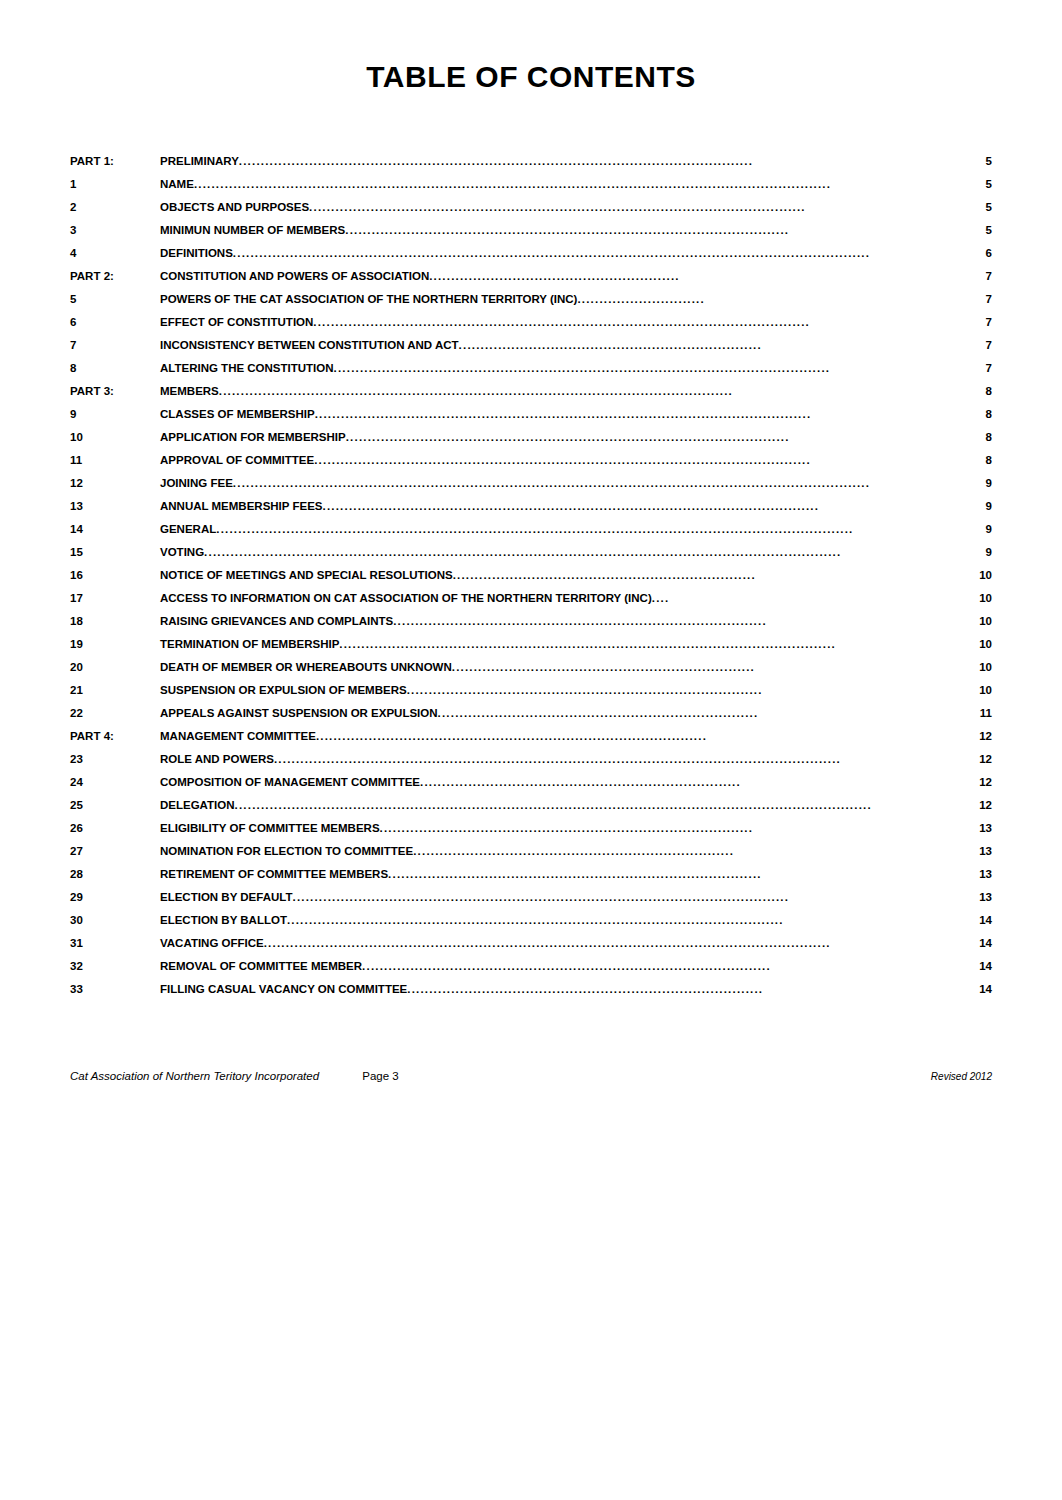TABLE OF CONTENTS
| PART 1: | PRELIMINARY ..................................................................................................................... | 5 |
| 1 | NAME ................................................................................................................................................. | 5 |
| 2 | OBJECTS AND PURPOSES ................................................................................................................. | 5 |
| 3 | MINIMUN NUMBER OF MEMBERS ..................................................................................................... | 5 |
| 4 | DEFINITIONS ................................................................................................................................................. | 6 |
| PART 2: | CONSTITUTION AND POWERS OF ASSOCIATION ......................................................... | 7 |
| 5 | POWERS OF THE CAT ASSOCIATION OF THE NORTHERN TERRITORY (INC) ............................. | 7 |
| 6 | EFFECT OF CONSTITUTION ................................................................................................................. | 7 |
| 7 | INCONSISTENCY BETWEEN CONSTITUTION AND ACT ..................................................................... | 7 |
| 8 | ALTERING THE CONSTITUTION ................................................................................................................. | 7 |
| PART 3: | MEMBERS ..................................................................................................................... | 8 |
| 9 | CLASSES OF MEMBERSHIP ................................................................................................................. | 8 |
| 10 | APPLICATION FOR MEMBERSHIP ..................................................................................................... | 8 |
| 11 | APPROVAL OF COMMITTEE ................................................................................................................. | 8 |
| 12 | JOINING FEE ................................................................................................................................................. | 9 |
| 13 | ANNUAL MEMBERSHIP FEES ................................................................................................................. | 9 |
| 14 | GENERAL ................................................................................................................................................. | 9 |
| 15 | VOTING ................................................................................................................................................. | 9 |
| 16 | NOTICE OF MEETINGS AND SPECIAL RESOLUTIONS ..................................................................... | 10 |
| 17 | ACCESS TO INFORMATION ON CAT ASSOCIATION OF THE NORTHERN TERRITORY (INC) .... | 10 |
| 18 | RAISING GRIEVANCES AND COMPLAINTS ..................................................................................... | 10 |
| 19 | TERMINATION OF MEMBERSHIP ................................................................................................................. | 10 |
| 20 | DEATH OF MEMBER OR WHEREABOUTS UNKNOWN ..................................................................... | 10 |
| 21 | SUSPENSION OR EXPULSION OF MEMBERS ................................................................................. | 10 |
| 22 | APPEALS AGAINST SUSPENSION OR EXPULSION ......................................................................... | 11 |
| PART 4: | MANAGEMENT COMMITTEE ......................................................................................... | 12 |
| 23 | ROLE AND POWERS ................................................................................................................................. | 12 |
| 24 | COMPOSITION OF MANAGEMENT COMMITTEE ......................................................................... | 12 |
| 25 | DELEGATION ................................................................................................................................................. | 12 |
| 26 | ELIGIBILITY OF COMMITTEE MEMBERS ..................................................................................... | 13 |
| 27 | NOMINATION FOR ELECTION TO COMMITTEE ......................................................................... | 13 |
| 28 | RETIREMENT OF COMMITTEE MEMBERS ..................................................................................... | 13 |
| 29 | ELECTION BY DEFAULT ................................................................................................................. | 13 |
| 30 | ELECTION BY BALLOT ................................................................................................................. | 14 |
| 31 | VACATING OFFICE ................................................................................................................................. | 14 |
| 32 | REMOVAL OF COMMITTEE MEMBER ............................................................................................. | 14 |
| 33 | FILLING CASUAL VACANCY ON COMMITTEE ................................................................................. | 14 |
Cat Association of Northern Teritory Incorporated Page 3
Revised 2012